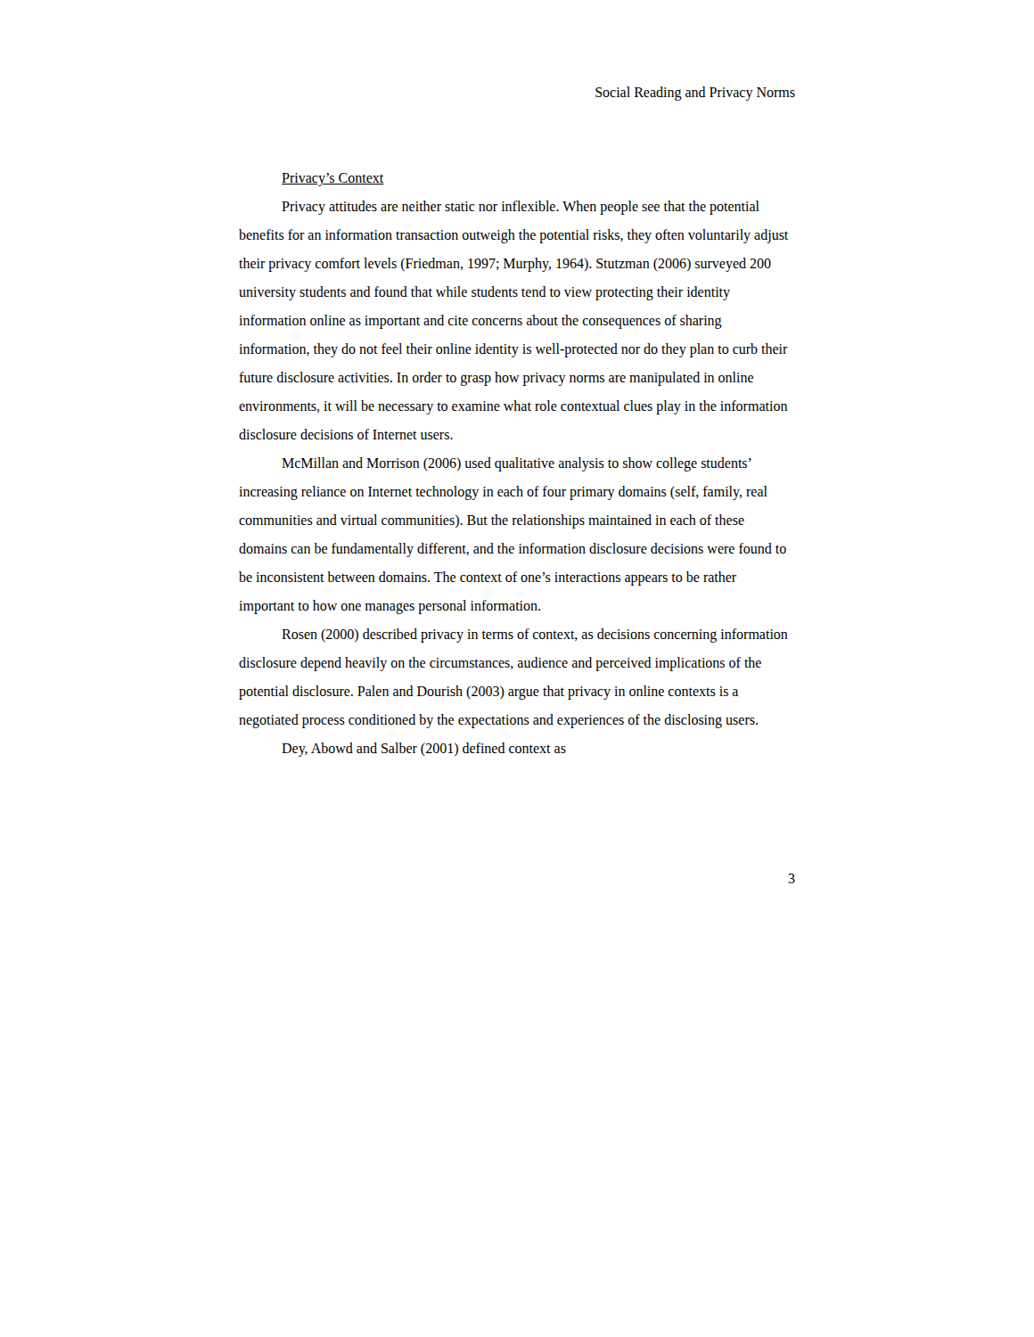Social Reading and Privacy Norms
Privacy’s Context
Privacy attitudes are neither static nor inflexible. When people see that the potential benefits for an information transaction outweigh the potential risks, they often voluntarily adjust their privacy comfort levels (Friedman, 1997; Murphy, 1964). Stutzman (2006) surveyed 200 university students and found that while students tend to view protecting their identity information online as important and cite concerns about the consequences of sharing information, they do not feel their online identity is well-protected nor do they plan to curb their future disclosure activities. In order to grasp how privacy norms are manipulated in online environments, it will be necessary to examine what role contextual clues play in the information disclosure decisions of Internet users.
McMillan and Morrison (2006) used qualitative analysis to show college students’ increasing reliance on Internet technology in each of four primary domains (self, family, real communities and virtual communities). But the relationships maintained in each of these domains can be fundamentally different, and the information disclosure decisions were found to be inconsistent between domains. The context of one’s interactions appears to be rather important to how one manages personal information.
Rosen (2000) described privacy in terms of context, as decisions concerning information disclosure depend heavily on the circumstances, audience and perceived implications of the potential disclosure. Palen and Dourish (2003) argue that privacy in online contexts is a negotiated process conditioned by the expectations and experiences of the disclosing users.
Dey, Abowd and Salber (2001) defined context as
3